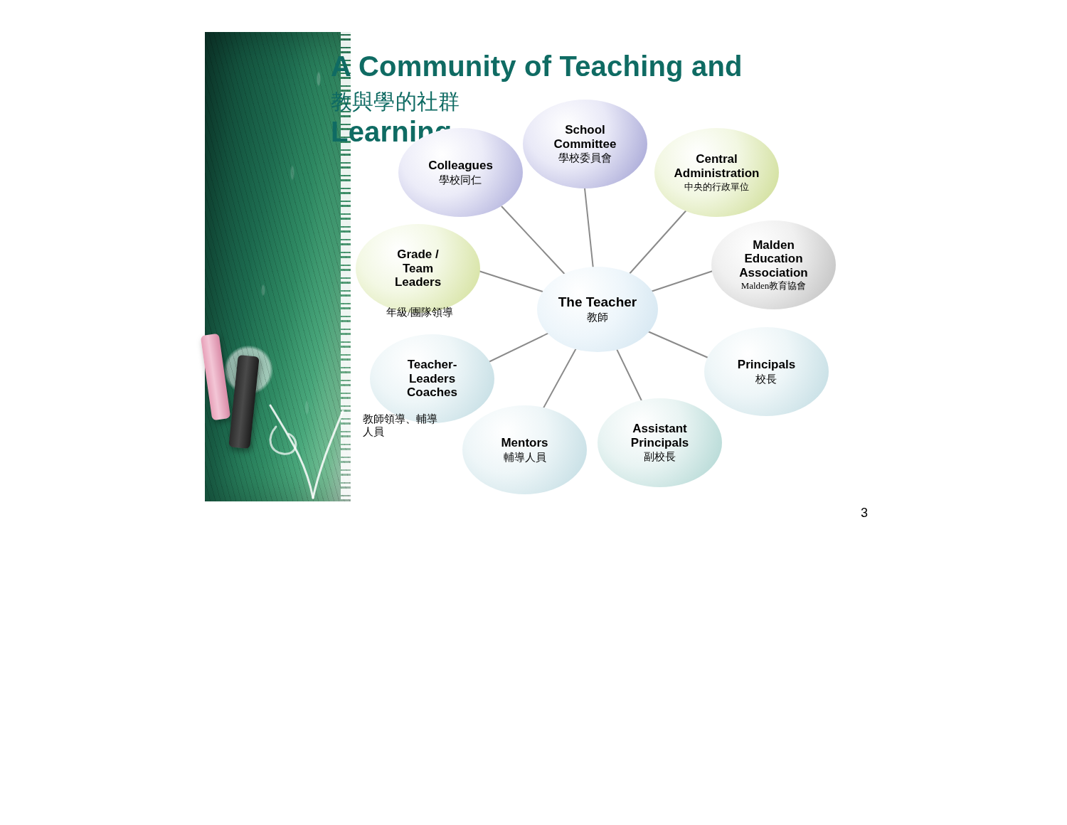A Community of Teaching and 教與學的社群
Learning
School
Committee學校委員會
Colleagues學校同仁
Central
Administration中央的行政單位
Grade /
Team
Leaders
年級/團隊領導
Malden
Education
AssociationMalden教育協會
The Teacher教師
Teacher-
Leaders
Coaches
教師領導、輔導
人員
Principals校長
Mentors輔導人員
Assistant
Principals副校長
3